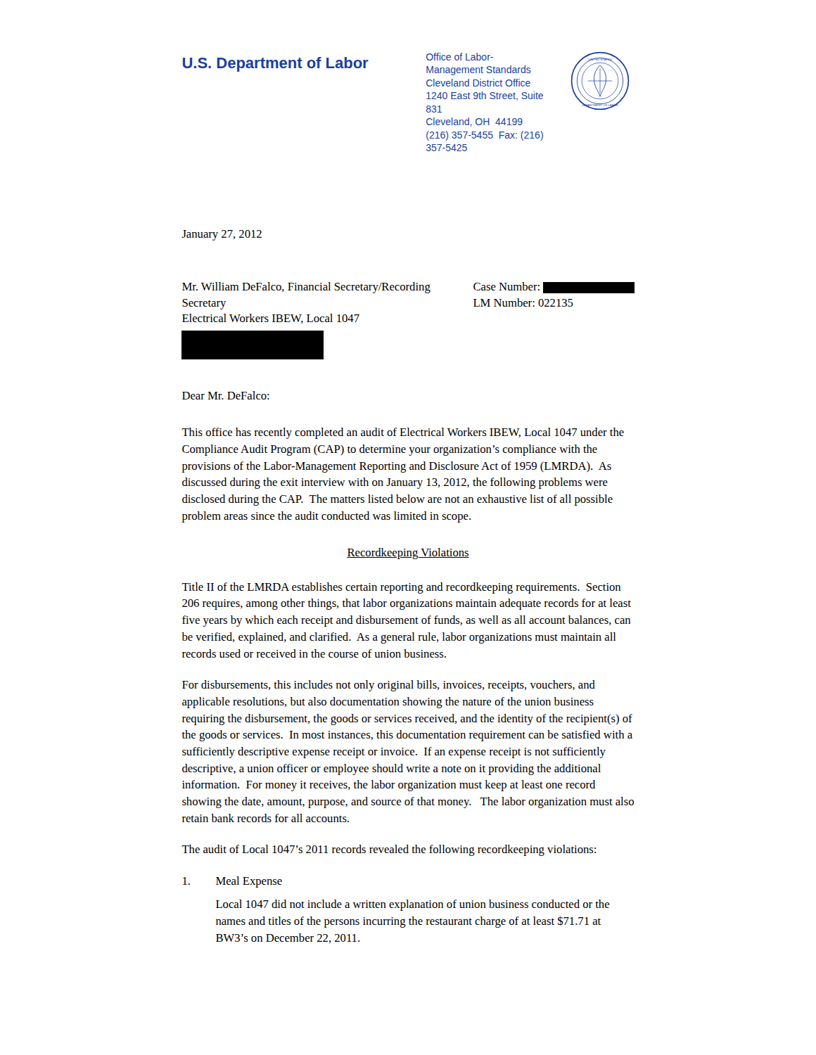U.S. Department of Labor
Office of Labor-Management Standards
Cleveland District Office
1240 East 9th Street, Suite 831
Cleveland, OH 44199
(216) 357-5455 Fax: (216) 357-5425
UNITED STATES DEPARTMENT OF LABOR
January 27, 2012
Mr. William DeFalco, Financial Secretary/Recording Secretary
Electrical Workers IBEW, Local 1047
Case Number:
LM Number: 022135
Dear Mr. DeFalco:
This office has recently completed an audit of Electrical Workers IBEW, Local 1047 under the Compliance Audit Program (CAP) to determine your organization’s compliance with the provisions of the Labor-Management Reporting and Disclosure Act of 1959 (LMRDA). As discussed during the exit interview with on January 13, 2012, the following problems were disclosed during the CAP. The matters listed below are not an exhaustive list of all possible problem areas since the audit conducted was limited in scope.
Recordkeeping Violations
Title II of the LMRDA establishes certain reporting and recordkeeping requirements. Section 206 requires, among other things, that labor organizations maintain adequate records for at least five years by which each receipt and disbursement of funds, as well as all account balances, can be verified, explained, and clarified. As a general rule, labor organizations must maintain all records used or received in the course of union business.
For disbursements, this includes not only original bills, invoices, receipts, vouchers, and applicable resolutions, but also documentation showing the nature of the union business requiring the disbursement, the goods or services received, and the identity of the recipient(s) of the goods or services. In most instances, this documentation requirement can be satisfied with a sufficiently descriptive expense receipt or invoice. If an expense receipt is not sufficiently descriptive, a union officer or employee should write a note on it providing the additional information. For money it receives, the labor organization must keep at least one record showing the date, amount, purpose, and source of that money. The labor organization must also retain bank records for all accounts.
The audit of Local 1047’s 2011 records revealed the following recordkeeping violations:
1.
Meal Expense
Local 1047 did not include a written explanation of union business conducted or the names and titles of the persons incurring the restaurant charge of at least $71.71 at BW3’s on December 22, 2011.